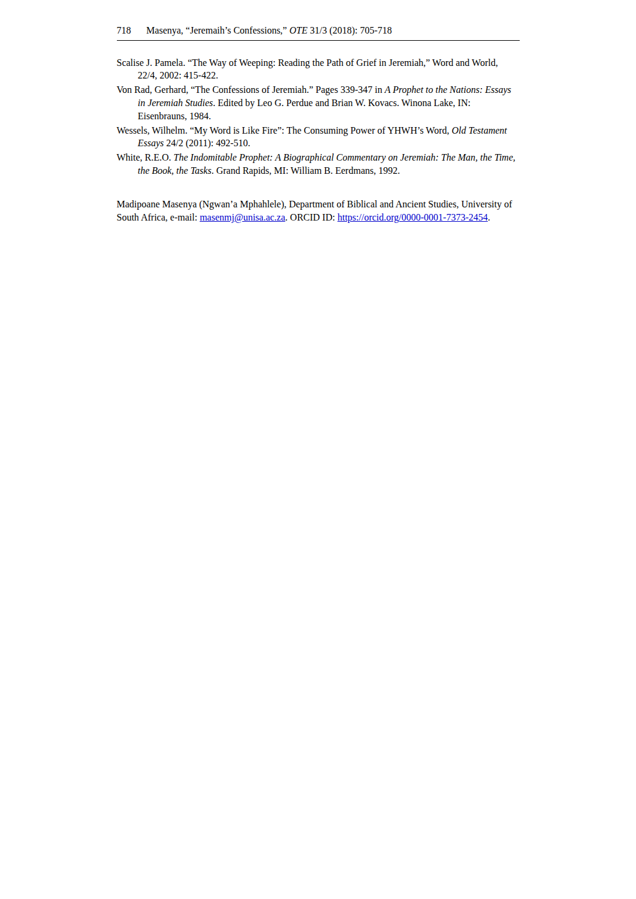718 Masenya, “Jeremaih’s Confessions,” OTE 31/3 (2018): 705-718
Scalise J. Pamela. “The Way of Weeping: Reading the Path of Grief in Jeremiah,” Word and World, 22/4, 2002: 415-422.
Von Rad, Gerhard, “The Confessions of Jeremiah.” Pages 339-347 in A Prophet to the Nations: Essays in Jeremiah Studies. Edited by Leo G. Perdue and Brian W. Kovacs. Winona Lake, IN: Eisenbrauns, 1984.
Wessels, Wilhelm. “My Word is Like Fire”: The Consuming Power of YHWH’s Word, Old Testament Essays 24/2 (2011): 492-510.
White, R.E.O. The Indomitable Prophet: A Biographical Commentary on Jeremiah: The Man, the Time, the Book, the Tasks. Grand Rapids, MI: William B. Eerdmans, 1992.
Madipoane Masenya (Ngwan’a Mphahlele), Department of Biblical and Ancient Studies, University of South Africa, e-mail: masenmj@unisa.ac.za. ORCID ID: https://orcid.org/0000-0001-7373-2454.